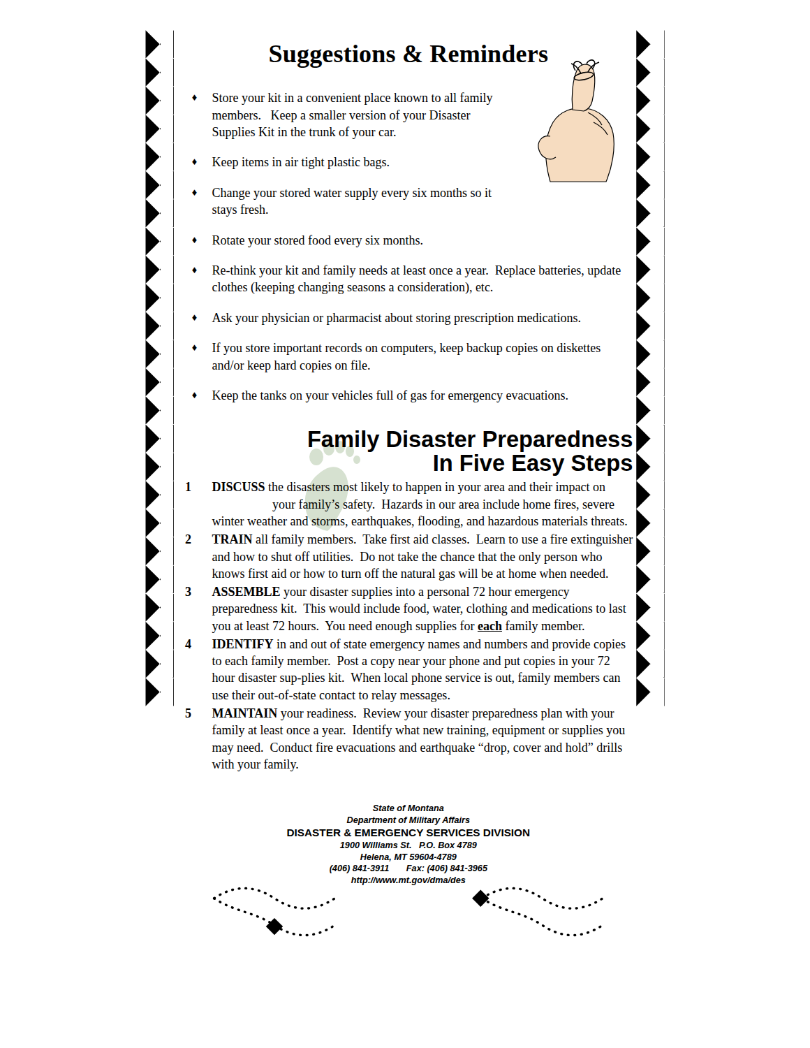Suggestions & Reminders
Store your kit in a convenient place known to all family members. Keep a smaller version of your Disaster Supplies Kit in the trunk of your car.
Keep items in air tight plastic bags.
Change your stored water supply every six months so it stays fresh.
Rotate your stored food every six months.
Re-think your kit and family needs at least once a year. Replace batteries, update clothes (keeping changing seasons a consideration), etc.
Ask your physician or pharmacist about storing prescription medications.
If you store important records on computers, keep backup copies on diskettes and/or keep hard copies on file.
Keep the tanks on your vehicles full of gas for emergency evacuations.
Family Disaster Preparedness
In Five Easy Steps
DISCUSS the disasters most likely to happen in your area and their impact on your family’s safety. Hazards in our area include home fires, severe winter weather and storms, earthquakes, flooding, and hazardous materials threats.
TRAIN all family members. Take first aid classes. Learn to use a fire extinguisher and how to shut off utilities. Do not take the chance that the only person who knows first aid or how to turn off the natural gas will be at home when needed.
ASSEMBLE your disaster supplies into a personal 72 hour emergency preparedness kit. This would include food, water, clothing and medications to last you at least 72 hours. You need enough supplies for each family member.
IDENTIFY in and out of state emergency names and numbers and provide copies to each family member. Post a copy near your phone and put copies in your 72 hour disaster sup-plies kit. When local phone service is out, family members can use their out-of-state contact to relay messages.
MAINTAIN your readiness. Review your disaster preparedness plan with your family at least once a year. Identify what new training, equipment or supplies you may need. Conduct fire evacuations and earthquake “drop, cover and hold” drills with your family.
State of Montana
Department of Military Affairs
DISASTER & EMERGENCY SERVICES DIVISION
1900 Williams St. P.O. Box 4789
Helena, MT 59604-4789
(406) 841-3911 Fax: (406) 841-3965
http://www.mt.gov/dma/des